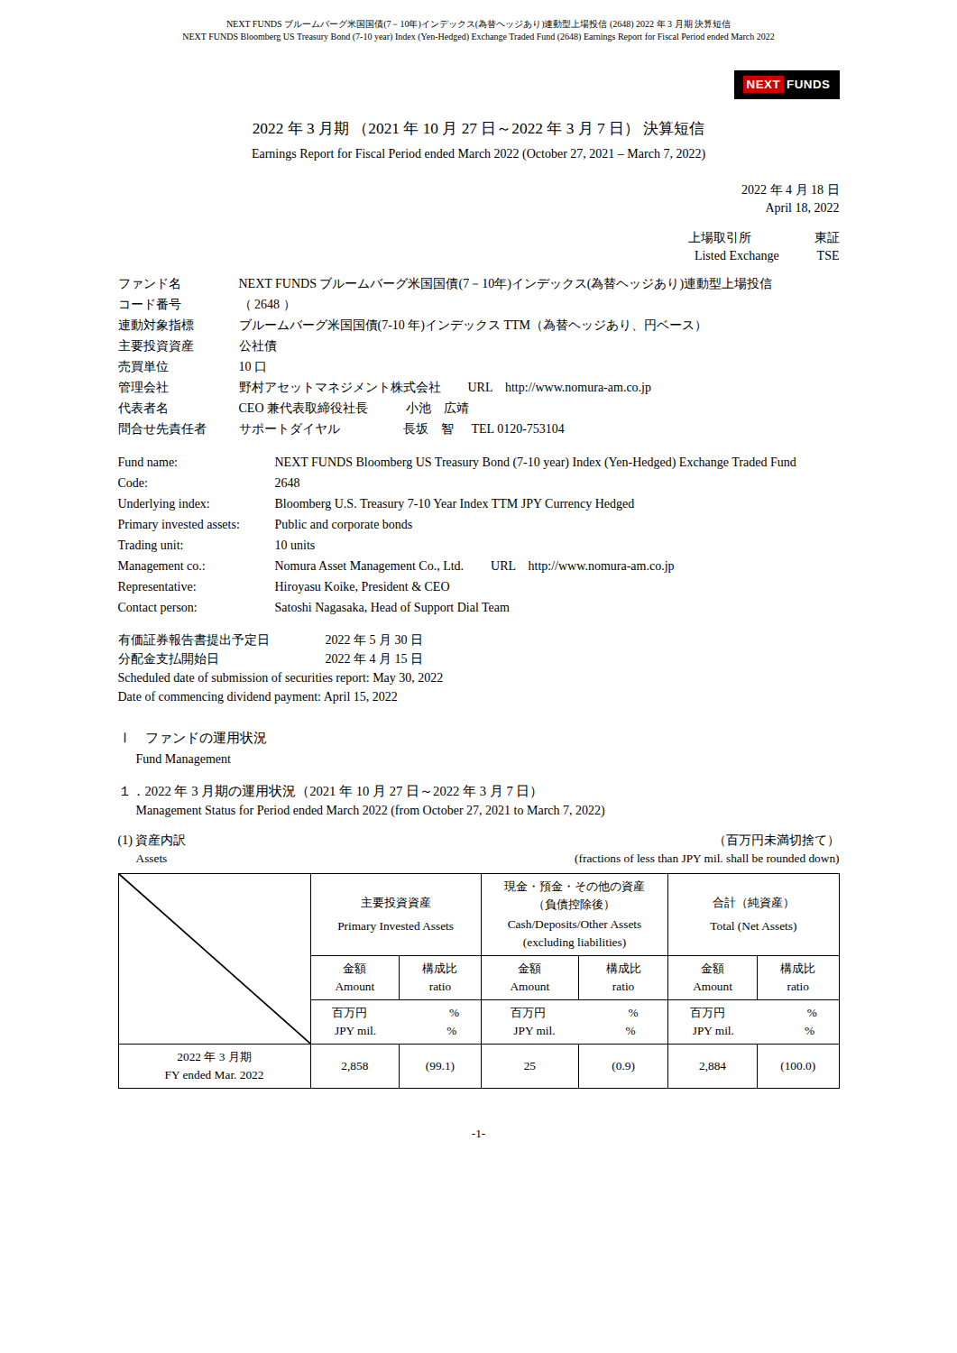NEXT FUNDS ブルームバーグ米国国債(7－10年)インデックス(為替ヘッジあり)連動型上場投信 (2648) 2022 年 3 月期 決算短信
NEXT FUNDS Bloomberg US Treasury Bond (7-10 year) Index (Yen-Hedged) Exchange Traded Fund (2648) Earnings Report for Fiscal Period ended March 2022
NEXTFUNDS
2022 年 3 月期 （2021 年 10 月 27 日～2022 年 3 月 7 日） 決算短信
Earnings Report for Fiscal Period ended March 2022 (October 27, 2021 – March 7, 2022)
2022 年 4 月 18 日
April 18, 2022
上場取引所　　　　　東証
Listed Exchange　　　TSE
| ファンド名 | NEXT FUNDS ブルームバーグ米国国債(7－10年)インデックス(為替ヘッジあり)連動型上場投信 |
| コード番号 | （ 2648 ） |
| 連動対象指標 | ブルームバーグ米国国債(7-10 年)インデックス TTM（為替ヘッジあり、円ベース） |
| 主要投資資産 | 公社債 |
| 売買単位 | 10 口 |
| 管理会社 | 野村アセットマネジメント株式会社 URL http://www.nomura-am.co.jp |
| 代表者名 | CEO 兼代表取締役社長 小池 広靖 |
| 問合せ先責任者 | サポートダイヤル 長坂 智 TEL 0120-753104 |
| Fund name: | NEXT FUNDS Bloomberg US Treasury Bond (7-10 year) Index (Yen-Hedged) Exchange Traded Fund |
| Code: | 2648 |
| Underlying index: | Bloomberg U.S. Treasury 7-10 Year Index TTM JPY Currency Hedged |
| Primary invested assets: | Public and corporate bonds |
| Trading unit: | 10 units |
| Management co.: | Nomura Asset Management Co., Ltd. URL http://www.nomura-am.co.jp |
| Representative: | Hiroyasu Koike, President & CEO |
| Contact person: | Satoshi Nagasaka, Head of Support Dial Team |
有価証券報告書提出予定日 2022 年 5 月 30 日
分配金支払開始日 2022 年 4 月 15 日
Scheduled date of submission of securities report: May 30, 2022
Date of commencing dividend payment: April 15, 2022
Ⅰ　ファンドの運用状況
Fund Management
１．2022 年 3 月期の運用状況（2021 年 10 月 27 日～2022 年 3 月 7 日）
Management Status for Period ended March 2022 (from October 27, 2021 to March 7, 2022)
(1) 資産内訳 （百万円未満切捨て）
Assets (fractions of less than JPY mil. shall be rounded down)
| | 主要投資資産 Primary Invested Assets | 現金・預金・その他の資産 （負債控除後） Cash/Deposits/Other Assets (excluding liabilities) | 合計（純資産） Total (Net Assets) |
| 金額 Amount | 構成比 ratio | 金額 Amount | 構成比 ratio | 金額 Amount | 構成比 ratio |
| 百万円 % JPY mil. % | 百万円 % JPY mil. % | 百万円 % JPY mil. % |
| 2022 年 3 月期 FY ended Mar. 2022 | 2,858 | (99.1) | 25 | (0.9) | 2,884 | (100.0) |
-1-